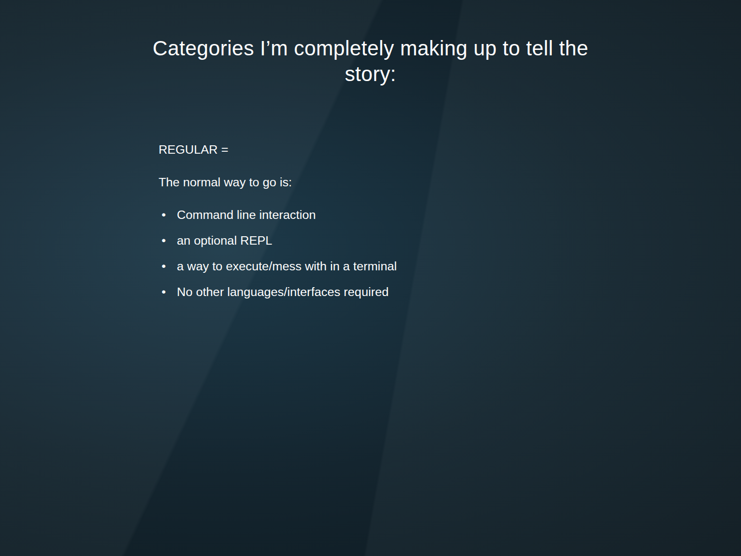Categories I’m completely making up to tell the story:
REGULAR =
The normal way to go is:
Command line interaction
an optional REPL
a way to execute/mess with in a terminal
No other languages/interfaces required